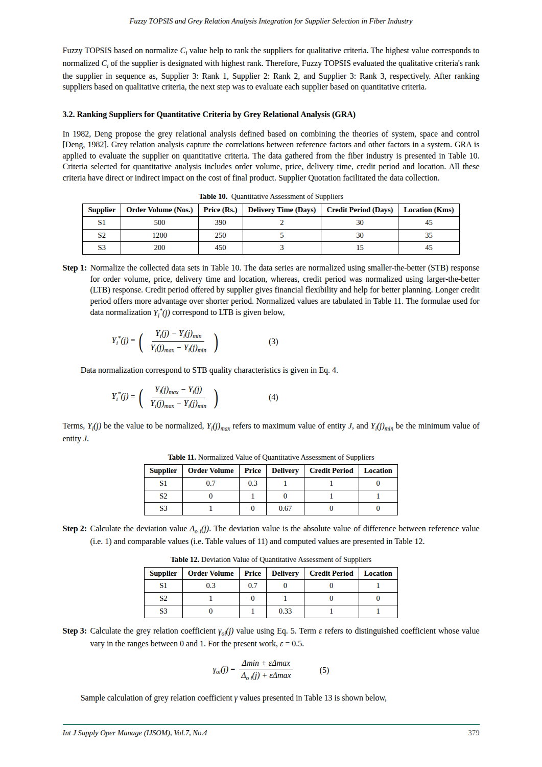Fuzzy TOPSIS and Grey Relation Analysis Integration for Supplier Selection in Fiber Industry
Fuzzy TOPSIS based on normalize Ci value help to rank the suppliers for qualitative criteria. The highest value corresponds to normalized Ci of the supplier is designated with highest rank. Therefore, Fuzzy TOPSIS evaluated the qualitative criteria's rank the supplier in sequence as, Supplier 3: Rank 1, Supplier 2: Rank 2, and Supplier 3: Rank 3, respectively. After ranking suppliers based on qualitative criteria, the next step was to evaluate each supplier based on quantitative criteria.
3.2. Ranking Suppliers for Quantitative Criteria by Grey Relational Analysis (GRA)
In 1982, Deng propose the grey relational analysis defined based on combining the theories of system, space and control [Deng, 1982]. Grey relation analysis capture the correlations between reference factors and other factors in a system. GRA is applied to evaluate the supplier on quantitative criteria. The data gathered from the fiber industry is presented in Table 10. Criteria selected for quantitative analysis includes order volume, price, delivery time, credit period and location. All these criteria have direct or indirect impact on the cost of final product. Supplier Quotation facilitated the data collection.
Table 10. Quantitative Assessment of Suppliers
| Supplier | Order Volume (Nos.) | Price (Rs.) | Delivery Time (Days) | Credit Period (Days) | Location (Kms) |
| --- | --- | --- | --- | --- | --- |
| S1 | 500 | 390 | 2 | 30 | 45 |
| S2 | 1200 | 250 | 5 | 30 | 35 |
| S3 | 200 | 450 | 3 | 15 | 45 |
Step 1:
Normalize the collected data sets in Table 10. The data series are normalized using smaller-the-better (STB) response for order volume, price, delivery time and location, whereas, credit period was normalized using larger-the-better (LTB) response. Credit period offered by supplier gives financial flexibility and help for better planning. Longer credit period offers more advantage over shorter period. Normalized values are tabulated in Table 11. The formulae used for data normalization Yi*(j) correspond to LTB is given below,
Yi*(j) = ( Yi(j) − Yi(j)min Yi(j)max − Yi(j)min ) (3)
Data normalization correspond to STB quality characteristics is given in Eq. 4.
Yi*(j) = ( Yi(j)max − Yi(j) Yi(j)max − Yi(j)min ) (4)
Terms, Yi(j) be the value to be normalized, Yi(j)max refers to maximum value of entity J, and Yi(j)min be the minimum value of entity J.
Table 11. Normalized Value of Quantitative Assessment of Suppliers
| Supplier | Order Volume | Price | Delivery | Credit Period | Location |
| --- | --- | --- | --- | --- | --- |
| S1 | 0.7 | 0.3 | 1 | 1 | 0 |
| S2 | 0 | 1 | 0 | 1 | 1 |
| S3 | 1 | 0 | 0.67 | 0 | 0 |
Step 2:
Calculate the deviation value Δo i(j). The deviation value is the absolute value of difference between reference value (i.e. 1) and comparable values (i.e. Table values of 11) and computed values are presented in Table 12.
Table 12. Deviation Value of Quantitative Assessment of Suppliers
| Supplier | Order Volume | Price | Delivery | Credit Period | Location |
| --- | --- | --- | --- | --- | --- |
| S1 | 0.3 | 0.7 | 0 | 0 | 1 |
| S2 | 1 | 0 | 1 | 0 | 0 |
| S3 | 0 | 1 | 0.33 | 1 | 1 |
Step 3:
Calculate the grey relation coefficient γoi(j) value using Eq. 5. Term ε refers to distinguished coefficient whose value vary in the ranges between 0 and 1. For the present work, ε = 0.5.
γoi(j) = Δmin + εΔmax Δo i(j) + εΔmax (5)
Sample calculation of grey relation coefficient γ values presented in Table 13 is shown below,
Int J Supply Oper Manage (IJSOM), Vol.7, No.4 379